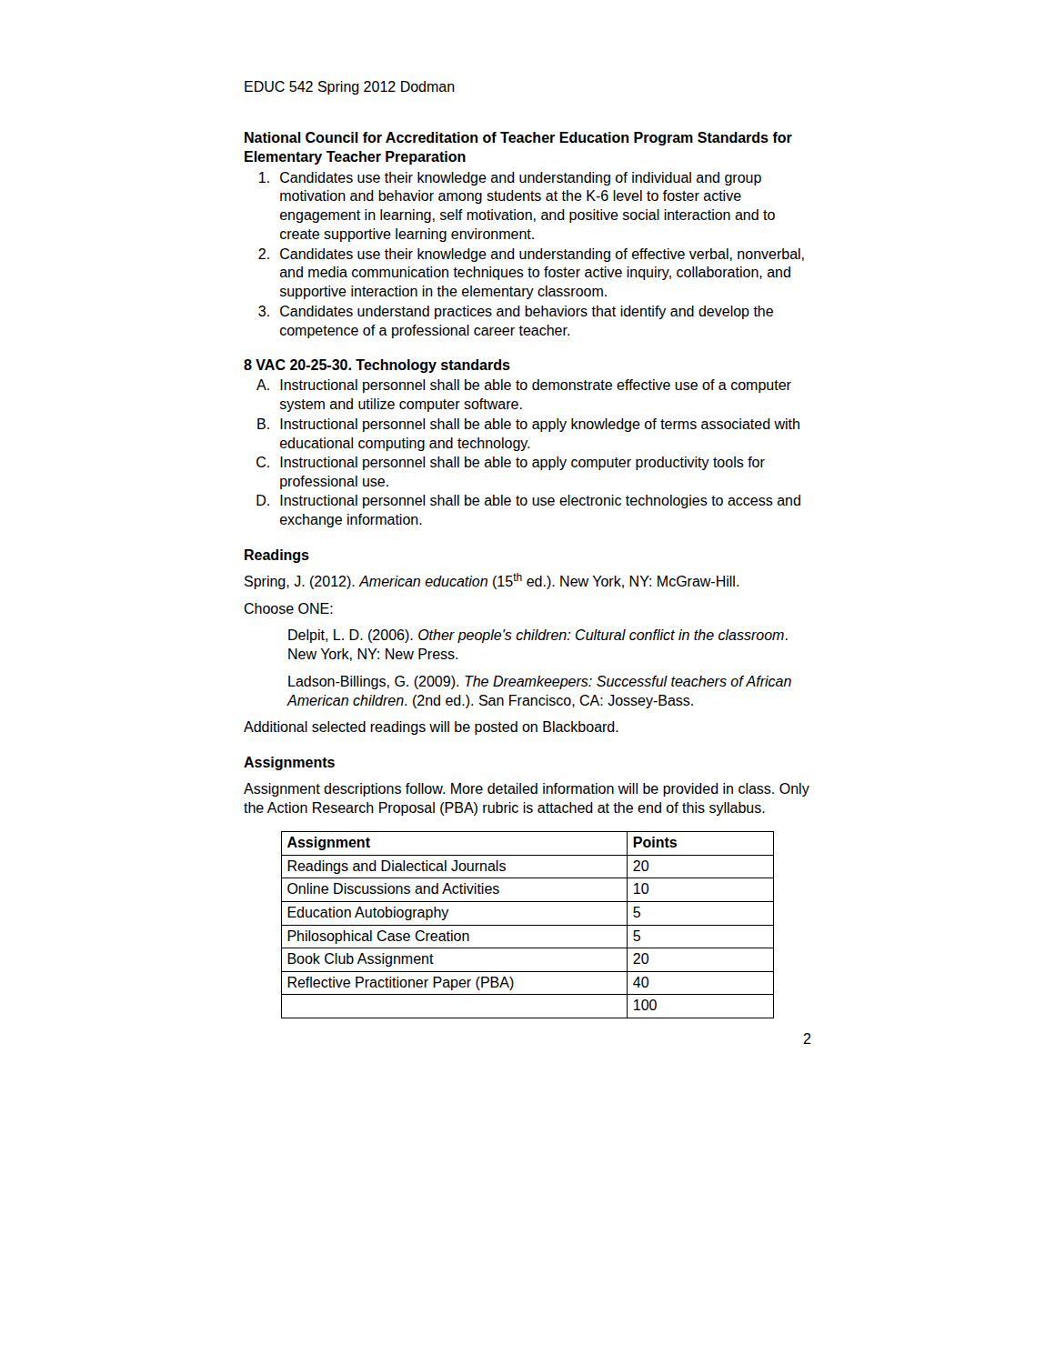EDUC 542 Spring 2012 Dodman
National Council for Accreditation of Teacher Education Program Standards for Elementary Teacher Preparation
Candidates use their knowledge and understanding of individual and group motivation and behavior among students at the K-6 level to foster active engagement in learning, self motivation, and positive social interaction and to create supportive learning environment.
Candidates use their knowledge and understanding of effective verbal, nonverbal, and media communication techniques to foster active inquiry, collaboration, and supportive interaction in the elementary classroom.
Candidates understand practices and behaviors that identify and develop the competence of a professional career teacher.
8 VAC 20-25-30. Technology standards
Instructional personnel shall be able to demonstrate effective use of a computer system and utilize computer software.
Instructional personnel shall be able to apply knowledge of terms associated with educational computing and technology.
Instructional personnel shall be able to apply computer productivity tools for professional use.
Instructional personnel shall be able to use electronic technologies to access and exchange information.
Readings
Spring, J. (2012). American education (15th ed.). New York, NY: McGraw-Hill.
Choose ONE:
Delpit, L. D. (2006). Other people's children: Cultural conflict in the classroom. New York, NY: New Press.
Ladson-Billings, G. (2009). The Dreamkeepers: Successful teachers of African American children. (2nd ed.). San Francisco, CA: Jossey-Bass.
Additional selected readings will be posted on Blackboard.
Assignments
Assignment descriptions follow. More detailed information will be provided in class. Only the Action Research Proposal (PBA) rubric is attached at the end of this syllabus.
| Assignment | Points |
| --- | --- |
| Readings and Dialectical Journals | 20 |
| Online Discussions and Activities | 10 |
| Education Autobiography | 5 |
| Philosophical Case Creation | 5 |
| Book Club Assignment | 20 |
| Reflective Practitioner Paper (PBA) | 40 |
| | 100 |
2